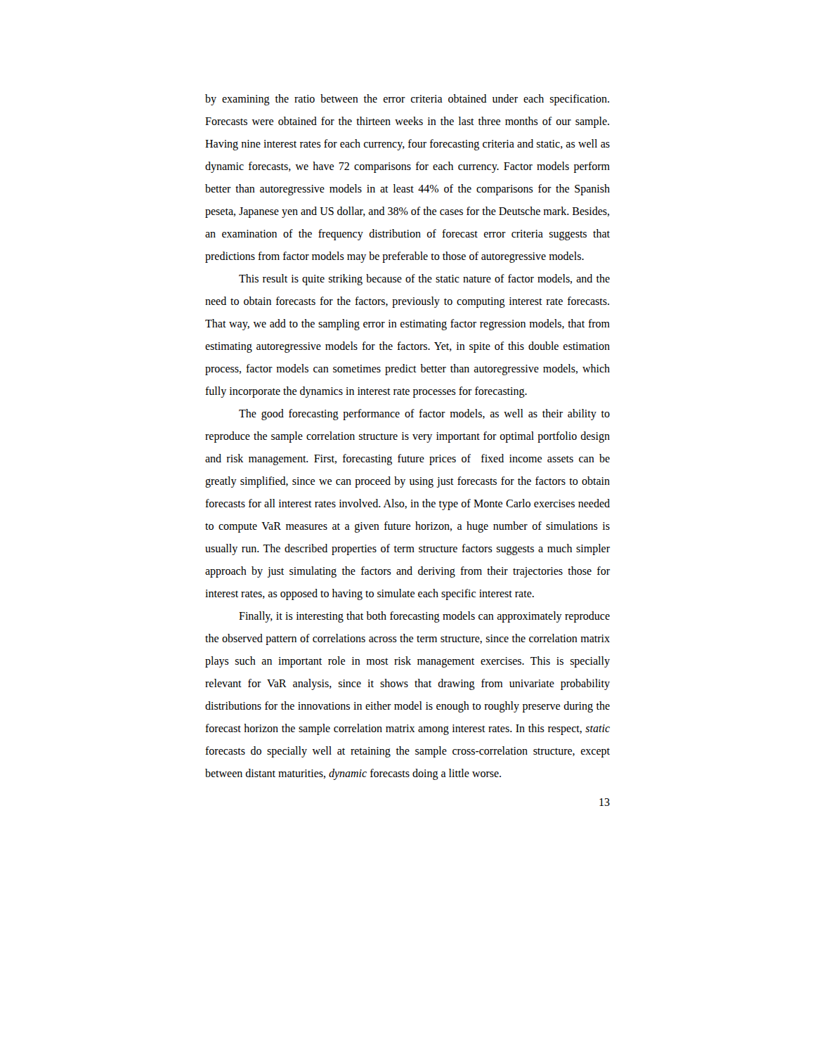by examining the ratio between the error criteria obtained under each specification. Forecasts were obtained for the thirteen weeks in the last three months of our sample. Having nine interest rates for each currency, four forecasting criteria and static, as well as dynamic forecasts, we have 72 comparisons for each currency. Factor models perform better than autoregressive models in at least 44% of the comparisons for the Spanish peseta, Japanese yen and US dollar, and 38% of the cases for the Deutsche mark. Besides, an examination of the frequency distribution of forecast error criteria suggests that predictions from factor models may be preferable to those of autoregressive models.
This result is quite striking because of the static nature of factor models, and the need to obtain forecasts for the factors, previously to computing interest rate forecasts. That way, we add to the sampling error in estimating factor regression models, that from estimating autoregressive models for the factors. Yet, in spite of this double estimation process, factor models can sometimes predict better than autoregressive models, which fully incorporate the dynamics in interest rate processes for forecasting.
The good forecasting performance of factor models, as well as their ability to reproduce the sample correlation structure is very important for optimal portfolio design and risk management. First, forecasting future prices of fixed income assets can be greatly simplified, since we can proceed by using just forecasts for the factors to obtain forecasts for all interest rates involved. Also, in the type of Monte Carlo exercises needed to compute VaR measures at a given future horizon, a huge number of simulations is usually run. The described properties of term structure factors suggests a much simpler approach by just simulating the factors and deriving from their trajectories those for interest rates, as opposed to having to simulate each specific interest rate.
Finally, it is interesting that both forecasting models can approximately reproduce the observed pattern of correlations across the term structure, since the correlation matrix plays such an important role in most risk management exercises. This is specially relevant for VaR analysis, since it shows that drawing from univariate probability distributions for the innovations in either model is enough to roughly preserve during the forecast horizon the sample correlation matrix among interest rates. In this respect, static forecasts do specially well at retaining the sample cross-correlation structure, except between distant maturities, dynamic forecasts doing a little worse.
13